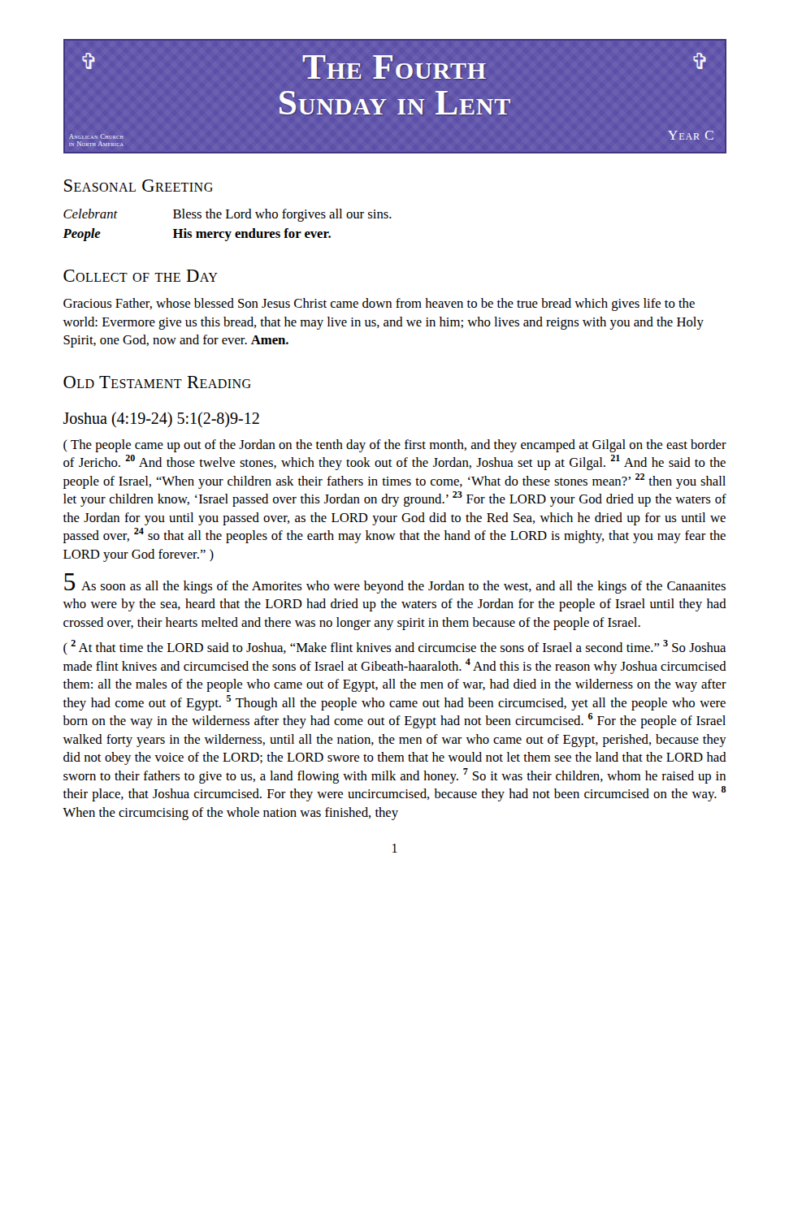✞ ✞
The Fourth
Sunday in Lent
Anglican Church
in North America Year C
Seasonal Greeting
| Celebrant | Bless the Lord who forgives all our sins. |
| People | His mercy endures for ever. |
Collect of the Day
Gracious Father, whose blessed Son Jesus Christ came down from heaven to be the true bread which gives life to the world: Evermore give us this bread, that he may live in us, and we in him; who lives and reigns with you and the Holy Spirit, one God, now and for ever. Amen.
Old Testament Reading
Joshua (4:19-24) 5:1(2-8)9-12
( The people came up out of the Jordan on the tenth day of the first month, and they encamped at Gilgal on the east border of Jericho. 20 And those twelve stones, which they took out of the Jordan, Joshua set up at Gilgal. 21 And he said to the people of Israel, “When your children ask their fathers in times to come, ‘What do these stones mean?’ 22 then you shall let your children know, ‘Israel passed over this Jordan on dry ground.’ 23 For the LORD your God dried up the waters of the Jordan for you until you passed over, as the LORD your God did to the Red Sea, which he dried up for us until we passed over, 24 so that all the peoples of the earth may know that the hand of the LORD is mighty, that you may fear the LORD your God forever.” )
5 As soon as all the kings of the Amorites who were beyond the Jordan to the west, and all the kings of the Canaanites who were by the sea, heard that the LORD had dried up the waters of the Jordan for the people of Israel until they had crossed over, their hearts melted and there was no longer any spirit in them because of the people of Israel.
( 2 At that time the LORD said to Joshua, “Make flint knives and circumcise the sons of Israel a second time.” 3 So Joshua made flint knives and circumcised the sons of Israel at Gibeath-haaraloth. 4 And this is the reason why Joshua circumcised them: all the males of the people who came out of Egypt, all the men of war, had died in the wilderness on the way after they had come out of Egypt. 5 Though all the people who came out had been circumcised, yet all the people who were born on the way in the wilderness after they had come out of Egypt had not been circumcised. 6 For the people of Israel walked forty years in the wilderness, until all the nation, the men of war who came out of Egypt, perished, because they did not obey the voice of the LORD; the LORD swore to them that he would not let them see the land that the LORD had sworn to their fathers to give to us, a land flowing with milk and honey. 7 So it was their children, whom he raised up in their place, that Joshua circumcised. For they were uncircumcised, because they had not been circumcised on the way. 8 When the circumcising of the whole nation was finished, they
1